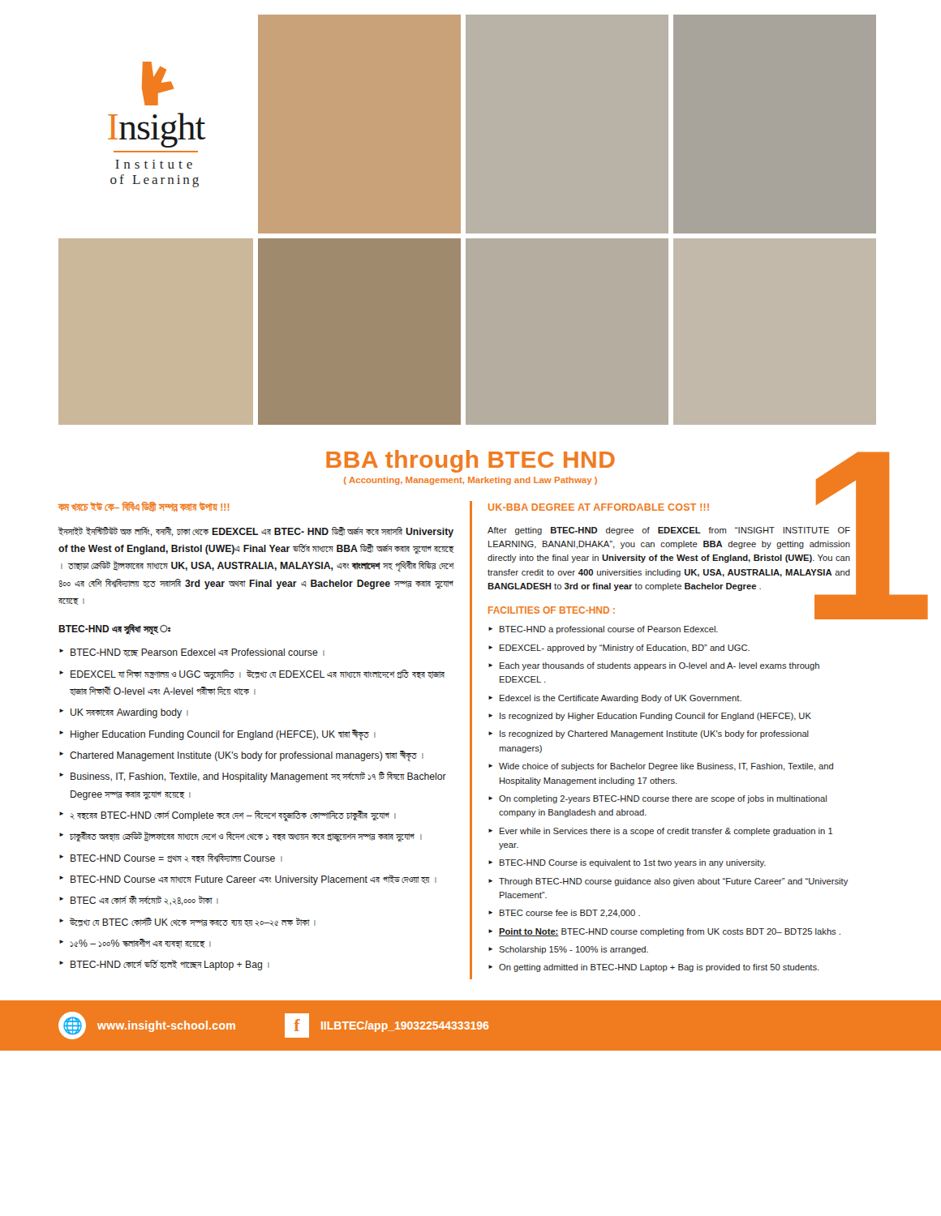Insight
Institute
of Learning
1
BBA through BTEC HND
( Accounting, Management, Marketing and Law Pathway )
কম খরচে ইউ কে– বিবিএ ডিগ্রী সম্পন্ন করার উপায় !!!
ইনসাইট ইনস্টিটিউট অফ লার্নিং, বনানী, ঢাকা থেকে EDEXCEL এর BTEC- HND ডিগ্রী অর্জন করে সরাসরি University of the West of England, Bristol (UWE) এ Final Year ভর্তির মাধ্যমে BBA ডিগ্রী অর্জন করার সুযোগ রয়েছে । তাছাড়া ক্রেডিট ট্রান্সফারের মাধ্যমে UK, USA, AUSTRALIA, MALAYSIA, এবং বাংলাদেশ সহ পৃথিবীর বিভিন্ন দেশে ৪০০ এর বেশি বিশ্ববিদ্যালয় হতে সরাসরি 3rd year অথবা Final year এ Bachelor Degree সম্পন্ন করার সুযোগ রয়েছে ।
BTEC-HND এর সুবিধা সমূহ ঃ
BTEC-HND হচ্ছে Pearson Edexcel এর Professional course ।
EDEXCEL যা শিক্ষা মন্ত্রণালয় ও UGC অনুমোদিত । উল্লেখ্য যে EDEXCEL এর মাধ্যমে বাংলাদেশে প্রতি বছর হাজার হাজার শিক্ষার্থী O-level এবং A-level পরীক্ষা দিয়ে থাকে ।
UK সরকারের Awarding body ।
Higher Education Funding Council for England (HEFCE), UK দ্বারা স্বীকৃত ।
Chartered Management Institute (UK's body for professional managers) দ্বারা স্বীকৃত ।
Business, IT, Fashion, Textile, and Hospitality Management সহ সর্বমোট ১৭ টি বিষয়ে Bachelor Degree সম্পন্ন করার সুযোগ রয়েছে ।
২ বছরের BTEC-HND কোর্স Complete করে দেশ – বিদেশে বহুজাতিক কোম্পানিতে চাকুরীর সুযোগ ।
চাকুরীরত অবস্থায় ক্রেডিট ট্রান্সফারের মাধ্যমে দেশে ও বিদেশ থেকে ১ বছর অধ্যয়ন করে গ্রাজুয়েশন সম্পন্ন করার সুযোগ ।
BTEC-HND Course = প্রথম ২ বছর বিশ্ববিদ্যালয় Course ।
BTEC-HND Course এর মাধ্যমে Future Career এবং University Placement এর গাইড দেওয়া হয় ।
BTEC এর কোর্স ফী সর্বমোট ২,২৪,০০০ টাকা ।
উল্লেখ্য যে BTEC কোর্সটি UK থেকে সম্পন্ন করতে ব্যয় হয় ২০–২৫ লক্ষ টাকা ।
১৫% – ১০০% স্কলারশীপ এর ব্যবস্থা রয়েছে ।
BTEC-HND কোর্সে ভর্তি হলেই পাচ্ছেন Laptop + Bag ।
UK-BBA DEGREE AT AFFORDABLE COST !!!
After getting BTEC-HND degree of EDEXCEL from “INSIGHT INSTITUTE OF LEARNING, BANANI,DHAKA”, you can complete BBA degree by getting admission directly into the final year in University of the West of England, Bristol (UWE). You can transfer credit to over 400 universities including UK, USA, AUSTRALIA, MALAYSIA and BANGLADESH to 3rd or final year to complete Bachelor Degree .
FACILITIES OF BTEC-HND :
BTEC-HND a professional course of Pearson Edexcel.
EDEXCEL- approved by “Ministry of Education, BD” and UGC.
Each year thousands of students appears in O-level and A- level exams through EDEXCEL .
Edexcel is the Certificate Awarding Body of UK Government.
Is recognized by Higher Education Funding Council for England (HEFCE), UK
Is recognized by Chartered Management Institute (UK's body for professional managers)
Wide choice of subjects for Bachelor Degree like Business, IT, Fashion, Textile, and Hospitality Management including 17 others.
On completing 2-years BTEC-HND course there are scope of jobs in multinational company in Bangladesh and abroad.
Ever while in Services there is a scope of credit transfer & complete graduation in 1 year.
BTEC-HND Course is equivalent to 1st two years in any university.
Through BTEC-HND course guidance also given about “Future Career” and “University Placement”.
BTEC course fee is BDT 2,24,000 .
Point to Note: BTEC-HND course completing from UK costs BDT 20– BDT25 lakhs .
Scholarship 15% - 100% is arranged.
On getting admitted in BTEC-HND Laptop + Bag is provided to first 50 students.
🌐
www.insight-school.com
f
IILBTEC/app_190322544333196